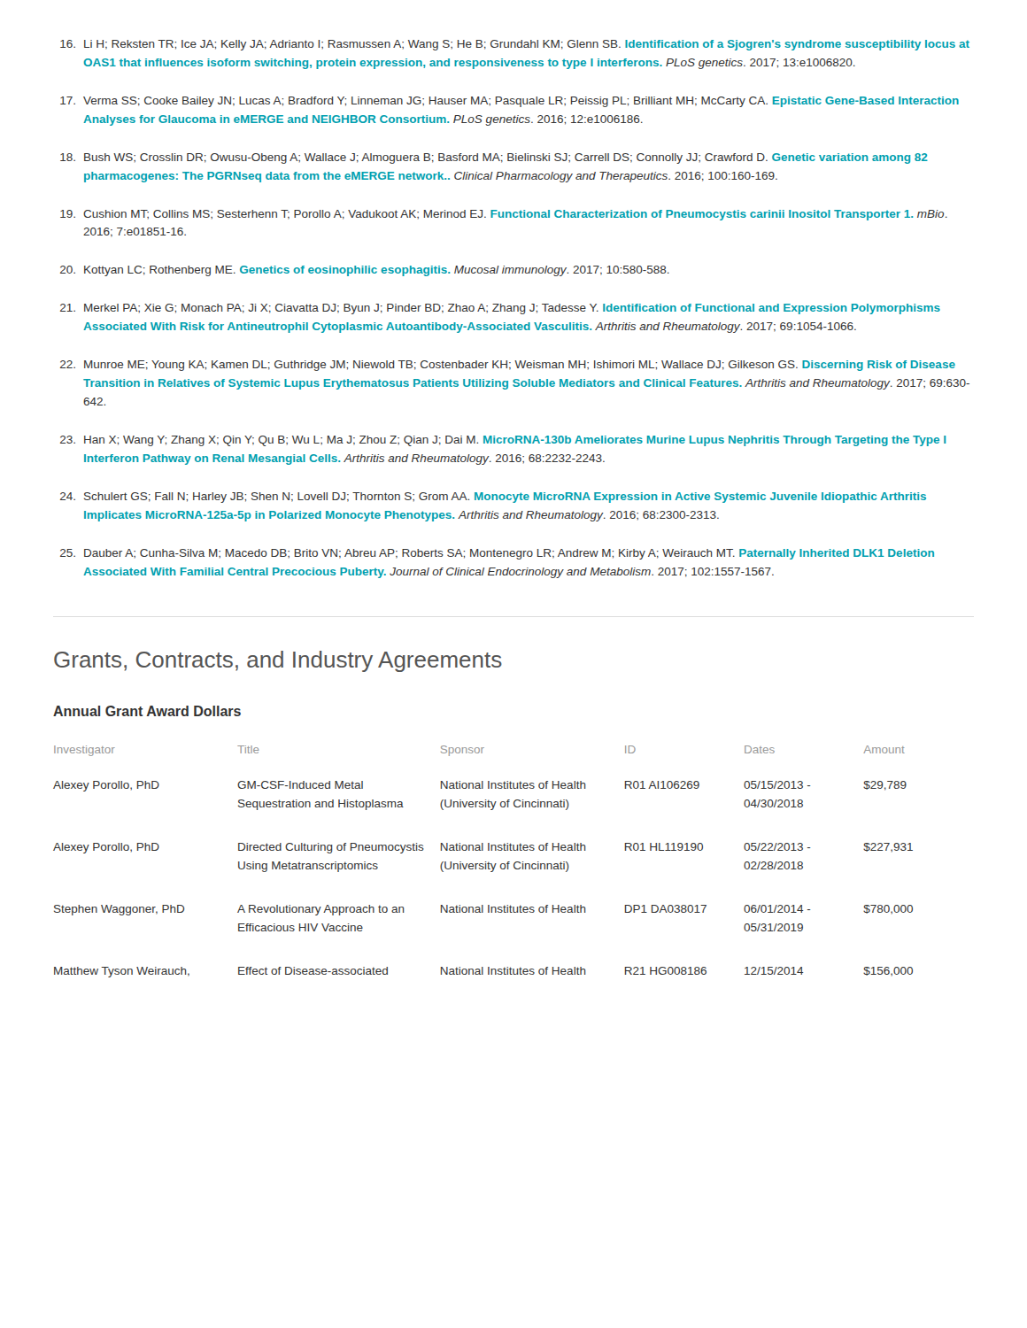16. Li H; Reksten TR; Ice JA; Kelly JA; Adrianto I; Rasmussen A; Wang S; He B; Grundahl KM; Glenn SB. Identification of a Sjogren's syndrome susceptibility locus at OAS1 that influences isoform switching, protein expression, and responsiveness to type I interferons. PLoS genetics. 2017; 13:e1006820.
17. Verma SS; Cooke Bailey JN; Lucas A; Bradford Y; Linneman JG; Hauser MA; Pasquale LR; Peissig PL; Brilliant MH; McCarty CA. Epistatic Gene-Based Interaction Analyses for Glaucoma in eMERGE and NEIGHBOR Consortium. PLoS genetics. 2016; 12:e1006186.
18. Bush WS; Crosslin DR; Owusu-Obeng A; Wallace J; Almoguera B; Basford MA; Bielinski SJ; Carrell DS; Connolly JJ; Crawford D. Genetic variation among 82 pharmacogenes: The PGRNseq data from the eMERGE network.. Clinical Pharmacology and Therapeutics. 2016; 100:160-169.
19. Cushion MT; Collins MS; Sesterhenn T; Porollo A; Vadukoot AK; Merinod EJ. Functional Characterization of Pneumocystis carinii Inositol Transporter 1. mBio. 2016; 7:e01851-16.
20. Kottyan LC; Rothenberg ME. Genetics of eosinophilic esophagitis. Mucosal immunology. 2017; 10:580-588.
21. Merkel PA; Xie G; Monach PA; Ji X; Ciavatta DJ; Byun J; Pinder BD; Zhao A; Zhang J; Tadesse Y. Identification of Functional and Expression Polymorphisms Associated With Risk for Antineutrophil Cytoplasmic Autoantibody-Associated Vasculitis. Arthritis and Rheumatology. 2017; 69:1054-1066.
22. Munroe ME; Young KA; Kamen DL; Guthridge JM; Niewold TB; Costenbader KH; Weisman MH; Ishimori ML; Wallace DJ; Gilkeson GS. Discerning Risk of Disease Transition in Relatives of Systemic Lupus Erythematosus Patients Utilizing Soluble Mediators and Clinical Features. Arthritis and Rheumatology. 2017; 69:630-642.
23. Han X; Wang Y; Zhang X; Qin Y; Qu B; Wu L; Ma J; Zhou Z; Qian J; Dai M. MicroRNA-130b Ameliorates Murine Lupus Nephritis Through Targeting the Type I Interferon Pathway on Renal Mesangial Cells. Arthritis and Rheumatology. 2016; 68:2232-2243.
24. Schulert GS; Fall N; Harley JB; Shen N; Lovell DJ; Thornton S; Grom AA. Monocyte MicroRNA Expression in Active Systemic Juvenile Idiopathic Arthritis Implicates MicroRNA-125a-5p in Polarized Monocyte Phenotypes. Arthritis and Rheumatology. 2016; 68:2300-2313.
25. Dauber A; Cunha-Silva M; Macedo DB; Brito VN; Abreu AP; Roberts SA; Montenegro LR; Andrew M; Kirby A; Weirauch MT. Paternally Inherited DLK1 Deletion Associated With Familial Central Precocious Puberty. Journal of Clinical Endocrinology and Metabolism. 2017; 102:1557-1567.
Grants, Contracts, and Industry Agreements
Annual Grant Award Dollars
| Investigator | Title | Sponsor | ID | Dates | Amount |
| --- | --- | --- | --- | --- | --- |
| Alexey Porollo, PhD | GM-CSF-Induced Metal Sequestration and Histoplasma | National Institutes of Health (University of Cincinnati) | R01 AI106269 | 05/15/2013 - 04/30/2018 | $29,789 |
| Alexey Porollo, PhD | Directed Culturing of Pneumocystis Using Metatranscriptomics | National Institutes of Health (University of Cincinnati) | R01 HL119190 | 05/22/2013 - 02/28/2018 | $227,931 |
| Stephen Waggoner, PhD | A Revolutionary Approach to an Efficacious HIV Vaccine | National Institutes of Health | DP1 DA038017 | 06/01/2014 - 05/31/2019 | $780,000 |
| Matthew Tyson Weirauch, | Effect of Disease-associated | National Institutes of Health | R21 HG008186 | 12/15/2014 | $156,000 |